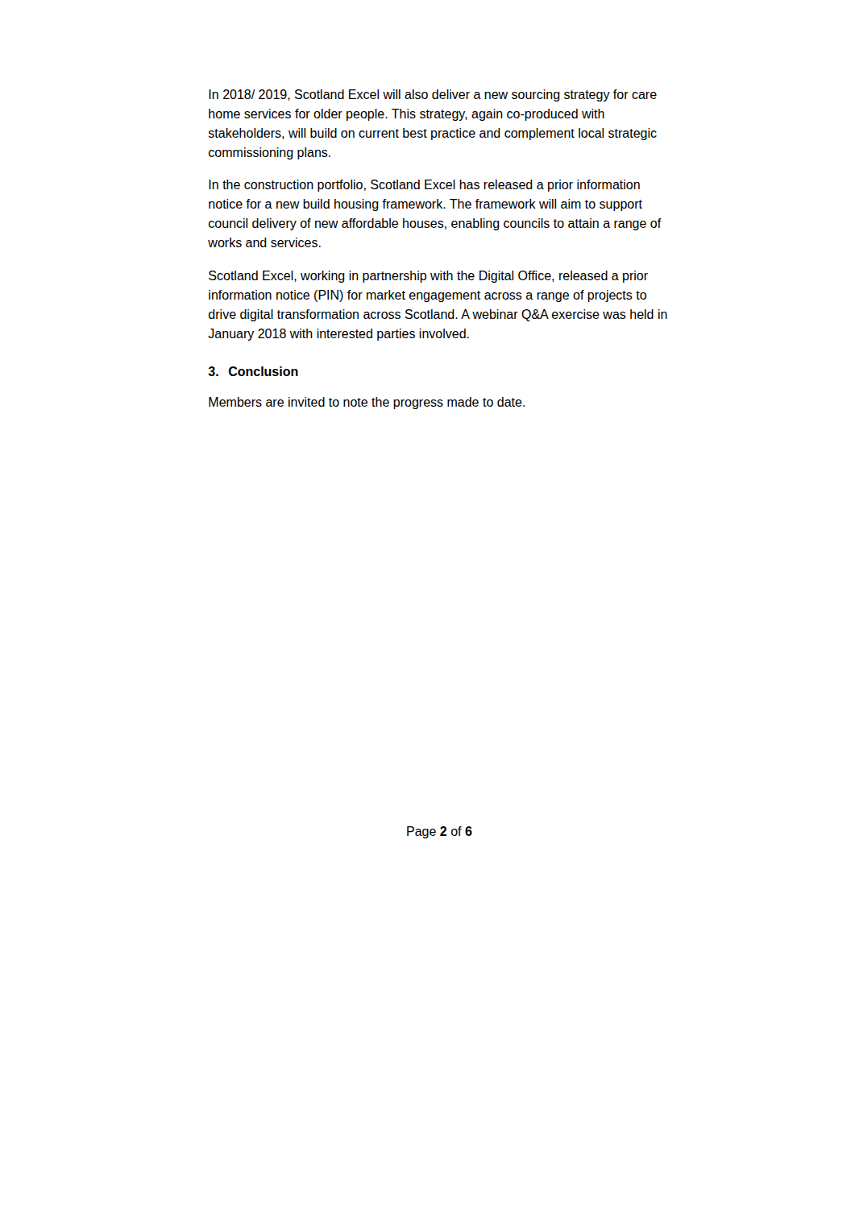In 2018/ 2019, Scotland Excel will also deliver a new sourcing strategy for care home services for older people. This strategy, again co-produced with stakeholders, will build on current best practice and complement local strategic commissioning plans.
In the construction portfolio, Scotland Excel has released a prior information notice for a new build housing framework. The framework will aim to support council delivery of new affordable houses, enabling councils to attain a range of works and services.
Scotland Excel, working in partnership with the Digital Office, released a prior information notice (PIN) for market engagement across a range of projects to drive digital transformation across Scotland. A webinar Q&A exercise was held in January 2018 with interested parties involved.
3. Conclusion
Members are invited to note the progress made to date.
Page 2 of 6